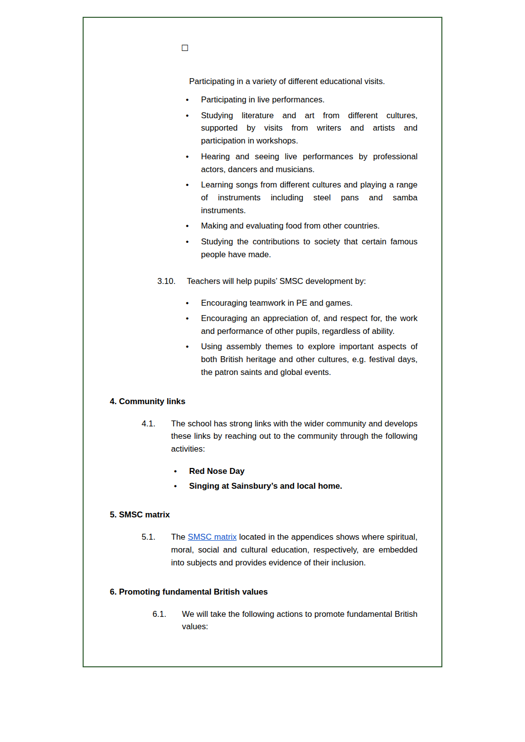☐
Participating in a variety of different educational visits.
Participating in live performances.
Studying literature and art from different cultures, supported by visits from writers and artists and participation in workshops.
Hearing and seeing live performances by professional actors, dancers and musicians.
Learning songs from different cultures and playing a range of instruments including steel pans and samba instruments.
Making and evaluating food from other countries.
Studying the contributions to society that certain famous people have made.
3.10. Teachers will help pupils’ SMSC development by:
Encouraging teamwork in PE and games.
Encouraging an appreciation of, and respect for, the work and performance of other pupils, regardless of ability.
Using assembly themes to explore important aspects of both British heritage and other cultures, e.g. festival days, the patron saints and global events.
4. Community links
4.1. The school has strong links with the wider community and develops these links by reaching out to the community through the following activities:
Red Nose Day
Singing at Sainsbury’s and local home.
5. SMSC matrix
5.1. The SMSC matrix located in the appendices shows where spiritual, moral, social and cultural education, respectively, are embedded into subjects and provides evidence of their inclusion.
6. Promoting fundamental British values
6.1. We will take the following actions to promote fundamental British values: